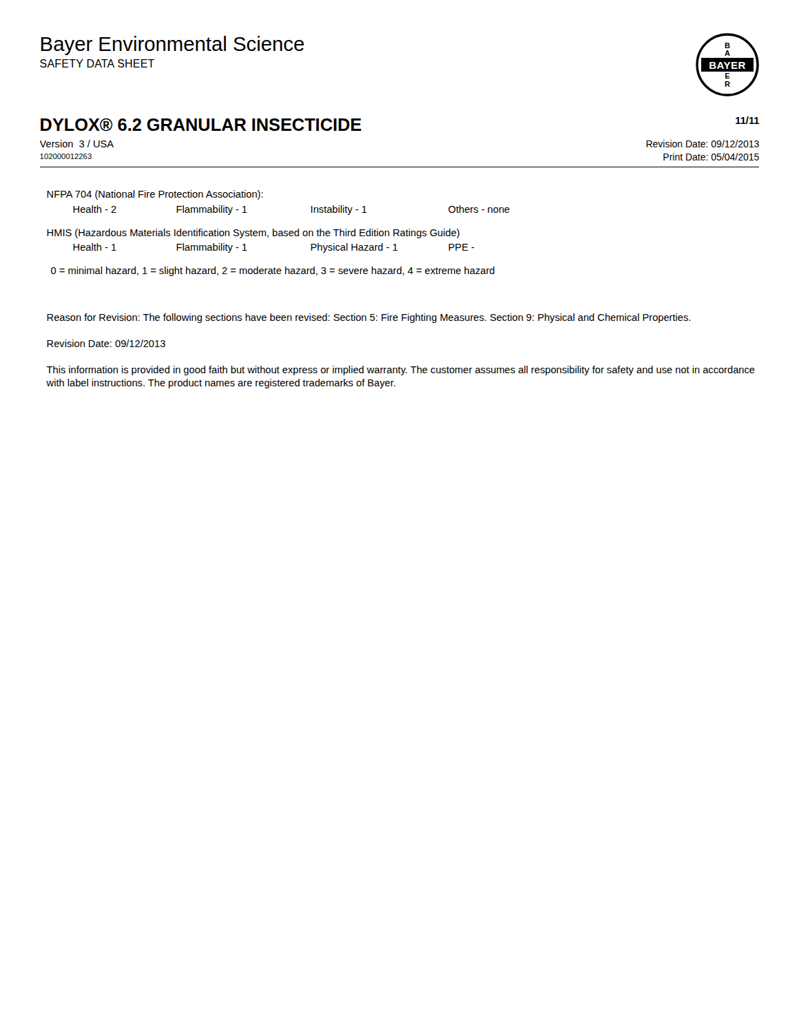Bayer Environmental Science
SAFETY DATA SHEET
BAYER B A E R
DYLOX® 6.2 GRANULAR INSECTICIDE 11/11
Version 3 / USA
102000012263
Revision Date: 09/12/2013
Print Date: 05/04/2015
NFPA 704 (National Fire Protection Association):
Health - 2 Flammability - 1 Instability - 1 Others - none
HMIS (Hazardous Materials Identification System, based on the Third Edition Ratings Guide)
Health - 1 Flammability - 1 Physical Hazard - 1 PPE -
0 = minimal hazard, 1 = slight hazard, 2 = moderate hazard, 3 = severe hazard, 4 = extreme hazard
Reason for Revision: The following sections have been revised: Section 5: Fire Fighting Measures. Section 9: Physical and Chemical Properties.
Revision Date: 09/12/2013
This information is provided in good faith but without express or implied warranty. The customer assumes all responsibility for safety and use not in accordance with label instructions. The product names are registered trademarks of Bayer.